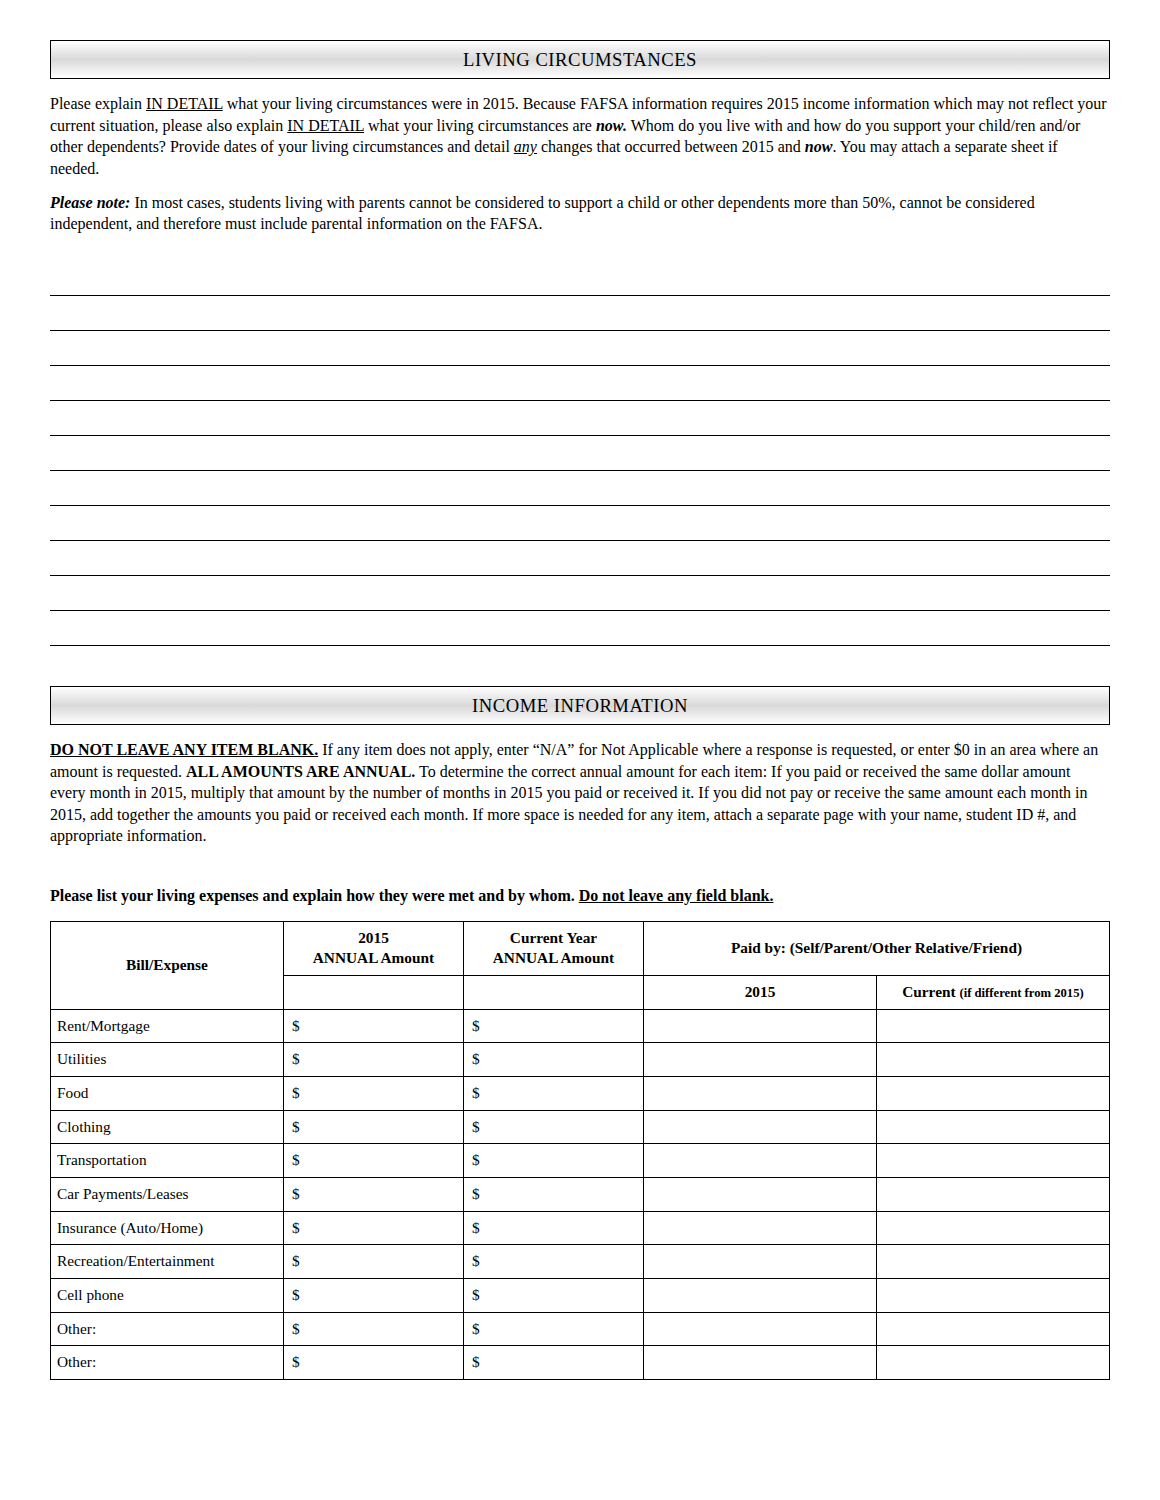LIVING CIRCUMSTANCES
Please explain IN DETAIL what your living circumstances were in 2015. Because FAFSA information requires 2015 income information which may not reflect your current situation, please also explain IN DETAIL what your living circumstances are now. Whom do you live with and how do you support your child/ren and/or other dependents? Provide dates of your living circumstances and detail any changes that occurred between 2015 and now. You may attach a separate sheet if needed.
Please note: In most cases, students living with parents cannot be considered to support a child or other dependents more than 50%, cannot be considered independent, and therefore must include parental information on the FAFSA.
INCOME INFORMATION
DO NOT LEAVE ANY ITEM BLANK. If any item does not apply, enter “N/A” for Not Applicable where a response is requested, or enter $0 in an area where an amount is requested. ALL AMOUNTS ARE ANNUAL. To determine the correct annual amount for each item: If you paid or received the same dollar amount every month in 2015, multiply that amount by the number of months in 2015 you paid or received it. If you did not pay or receive the same amount each month in 2015, add together the amounts you paid or received each month. If more space is needed for any item, attach a separate page with your name, student ID #, and appropriate information.
Please list your living expenses and explain how they were met and by whom. Do not leave any field blank.
| Bill/Expense | 2015 ANNUAL Amount | Current Year ANNUAL Amount | Paid by: (Self/Parent/Other Relative/Friend) |
| --- | --- | --- | --- |
| | | 2015 | Current (if different from 2015) |
| Rent/Mortgage | $ | $ | | |
| Utilities | $ | $ | | |
| Food | $ | $ | | |
| Clothing | $ | $ | | |
| Transportation | $ | $ | | |
| Car Payments/Leases | $ | $ | | |
| Insurance (Auto/Home) | $ | $ | | |
| Recreation/Entertainment | $ | $ | | |
| Cell phone | $ | $ | | |
| Other: | $ | $ | | |
| Other: | $ | $ | | |